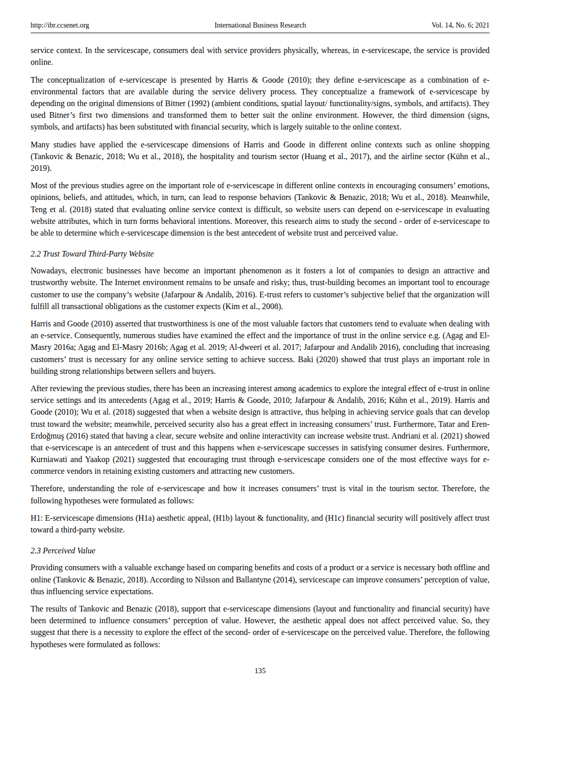http://ibr.ccsenet.org
International Business Research
Vol. 14, No. 6; 2021
service context. In the servicescape, consumers deal with service providers physically, whereas, in e-servicescape, the service is provided online.
The conceptualization of e-servicescape is presented by Harris & Goode (2010); they define e-servicescape as a combination of e-environmental factors that are available during the service delivery process. They conceptualize a framework of e-servicescape by depending on the original dimensions of Bitner (1992) (ambient conditions, spatial layout/ functionality/signs, symbols, and artifacts). They used Bitner’s first two dimensions and transformed them to better suit the online environment. However, the third dimension (signs, symbols, and artifacts) has been substituted with financial security, which is largely suitable to the online context.
Many studies have applied the e-servicescape dimensions of Harris and Goode in different online contexts such as online shopping (Tankovic & Benazic, 2018; Wu et al., 2018), the hospitality and tourism sector (Huang et al., 2017), and the airline sector (Kühn et al., 2019).
Most of the previous studies agree on the important role of e-servicescape in different online contexts in encouraging consumers’ emotions, opinions, beliefs, and attitudes, which, in turn, can lead to response behaviors (Tankovic & Benazic, 2018; Wu et al., 2018). Meanwhile, Teng et al. (2018) stated that evaluating online service context is difficult, so website users can depend on e-servicescape in evaluating website attributes, which in turn forms behavioral intentions. Moreover, this research aims to study the second - order of e-servicescape to be able to determine which e-servicescape dimension is the best antecedent of website trust and perceived value.
2.2 Trust Toward Third-Party Website
Nowadays, electronic businesses have become an important phenomenon as it fosters a lot of companies to design an attractive and trustworthy website. The Internet environment remains to be unsafe and risky; thus, trust-building becomes an important tool to encourage customer to use the company’s website (Jafarpour & Andalib, 2016). E-trust refers to customer’s subjective belief that the organization will fulfill all transactional obligations as the customer expects (Kim et al., 2008).
Harris and Goode (2010) asserted that trustworthiness is one of the most valuable factors that customers tend to evaluate when dealing with an e-service. Consequently, numerous studies have examined the effect and the importance of trust in the online service e.g. (Agag and El-Masry 2016a; Agag and El-Masry 2016b; Agag et al. 2019; Al-dweeri et al. 2017; Jafarpour and Andalib 2016), concluding that increasing customers’ trust is necessary for any online service setting to achieve success. Baki (2020) showed that trust plays an important role in building strong relationships between sellers and buyers.
After reviewing the previous studies, there has been an increasing interest among academics to explore the integral effect of e-trust in online service settings and its antecedents (Agag et al., 2019; Harris & Goode, 2010; Jafarpour & Andalib, 2016; Kühn et al., 2019). Harris and Goode (2010); Wu et al. (2018) suggested that when a website design is attractive, thus helping in achieving service goals that can develop trust toward the website; meanwhile, perceived security also has a great effect in increasing consumers’ trust. Furthermore, Tatar and Eren-Erdoğmuş (2016) stated that having a clear, secure website and online interactivity can increase website trust. Andriani et al. (2021) showed that e-servicescape is an antecedent of trust and this happens when e-servicescape successes in satisfying consumer desires. Furthermore, Kurniawati and Yaakop (2021) suggested that encouraging trust through e-servicescape considers one of the most effective ways for e-commerce vendors in retaining existing customers and attracting new customers.
Therefore, understanding the role of e-servicescape and how it increases consumers’ trust is vital in the tourism sector. Therefore, the following hypotheses were formulated as follows:
H1: E-servicescape dimensions (H1a) aesthetic appeal, (H1b) layout & functionality, and (H1c) financial security will positively affect trust toward a third-party website.
2.3 Perceived Value
Providing consumers with a valuable exchange based on comparing benefits and costs of a product or a service is necessary both offline and online (Tankovic & Benazic, 2018). According to Nilsson and Ballantyne (2014), servicescape can improve consumers’ perception of value, thus influencing service expectations.
The results of Tankovic and Benazic (2018), support that e-servicescape dimensions (layout and functionality and financial security) have been determined to influence consumers’ perception of value. However, the aesthetic appeal does not affect perceived value. So, they suggest that there is a necessity to explore the effect of the second- order of e-servicescape on the perceived value. Therefore, the following hypotheses were formulated as follows:
135